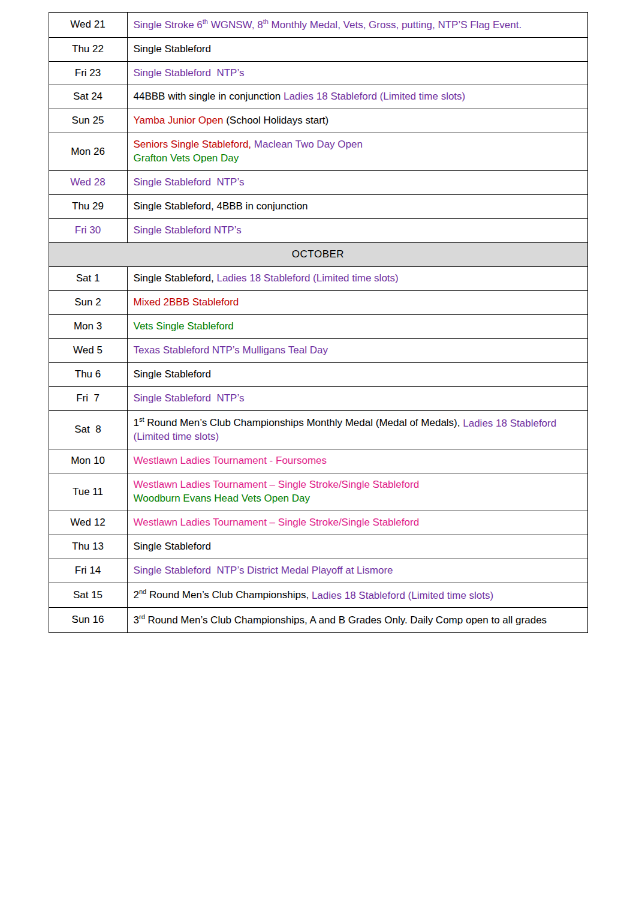| Wed 21 | Single Stroke 6 th WGNSW, 8 th Monthly Medal, Vets, Gross, putting, NTP’S Flag Event. |
| Thu 22 | Single Stableford |
| Fri 23 | Single Stableford NTP’s |
| Sat 24 | 44BBB with single in conjunction Ladies 18 Stableford (Limited time slots) |
| Sun 25 | Yamba Junior Open (School Holidays start) |
| Mon 26 | Seniors Single Stableford, Maclean Two Day Open Grafton Vets Open Day |
| Wed 28 | Single Stableford NTP’s |
| Thu 29 | Single Stableford, 4BBB in conjunction |
| Fri 30 | Single Stableford NTP’s |
| OCTOBER |
| Sat 1 | Single Stableford, Ladies 18 Stableford (Limited time slots) |
| Sun 2 | Mixed 2BBB Stableford |
| Mon 3 | Vets Single Stableford |
| Wed 5 | Texas Stableford NTP’s Mulligans Teal Day |
| Thu 6 | Single Stableford |
| Fri 7 | Single Stableford NTP’s |
| Sat 8 | 1 st Round Men’s Club Championships Monthly Medal (Medal of Medals), Ladies 18 Stableford (Limited time slots) |
| Mon 10 | Westlawn Ladies Tournament - Foursomes |
| Tue 11 | Westlawn Ladies Tournament – Single Stroke/Single Stableford Woodburn Evans Head Vets Open Day |
| Wed 12 | Westlawn Ladies Tournament – Single Stroke/Single Stableford |
| Thu 13 | Single Stableford |
| Fri 14 | Single Stableford NTP’s District Medal Playoff at Lismore |
| Sat 15 | 2 nd Round Men’s Club Championships, Ladies 18 Stableford (Limited time slots) |
| Sun 16 | 3 rd Round Men’s Club Championships, A and B Grades Only. Daily Comp open to all grades |